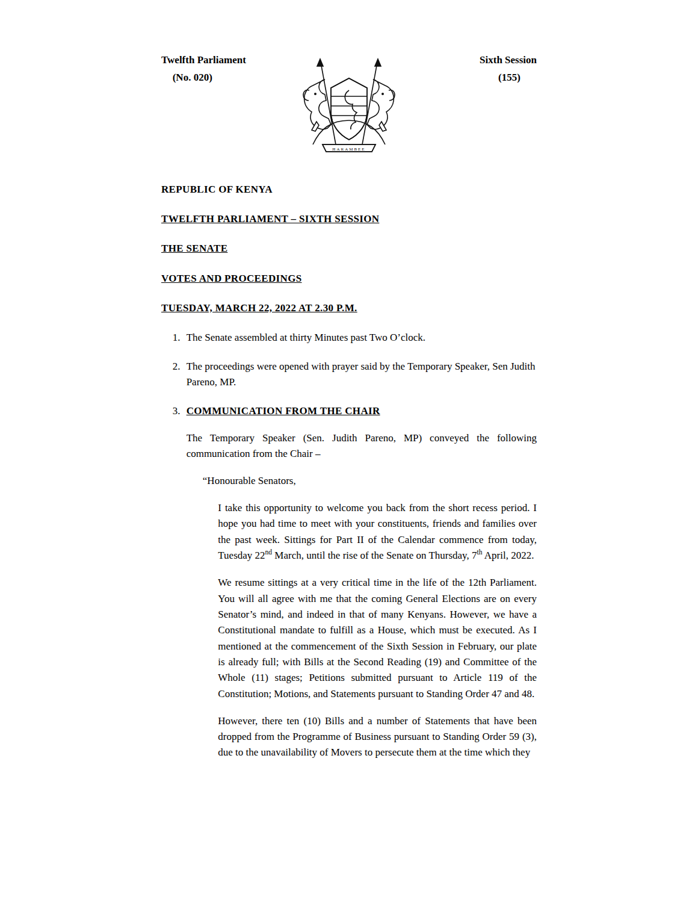Twelfth Parliament
(No. 020)
Sixth Session
(155)
HARAMBEE
REPUBLIC OF KENYA
TWELFTH PARLIAMENT – SIXTH SESSION
THE SENATE
VOTES AND PROCEEDINGS
TUESDAY, MARCH 22, 2022 AT 2.30 P.M.
The Senate assembled at thirty Minutes past Two O’clock.
The proceedings were opened with prayer said by the Temporary Speaker, Sen Judith Pareno, MP.
COMMUNICATION FROM THE CHAIR
The Temporary Speaker (Sen. Judith Pareno, MP) conveyed the following communication from the Chair –
“Honourable Senators,
I take this opportunity to welcome you back from the short recess period. I hope you had time to meet with your constituents, friends and families over the past week. Sittings for Part II of the Calendar commence from today, Tuesday 22nd March, until the rise of the Senate on Thursday, 7th April, 2022.
We resume sittings at a very critical time in the life of the 12th Parliament. You will all agree with me that the coming General Elections are on every Senator’s mind, and indeed in that of many Kenyans. However, we have a Constitutional mandate to fulfill as a House, which must be executed. As I mentioned at the commencement of the Sixth Session in February, our plate is already full; with Bills at the Second Reading (19) and Committee of the Whole (11) stages; Petitions submitted pursuant to Article 119 of the Constitution; Motions, and Statements pursuant to Standing Order 47 and 48.
However, there ten (10) Bills and a number of Statements that have been dropped from the Programme of Business pursuant to Standing Order 59 (3), due to the unavailability of Movers to persecute them at the time which they